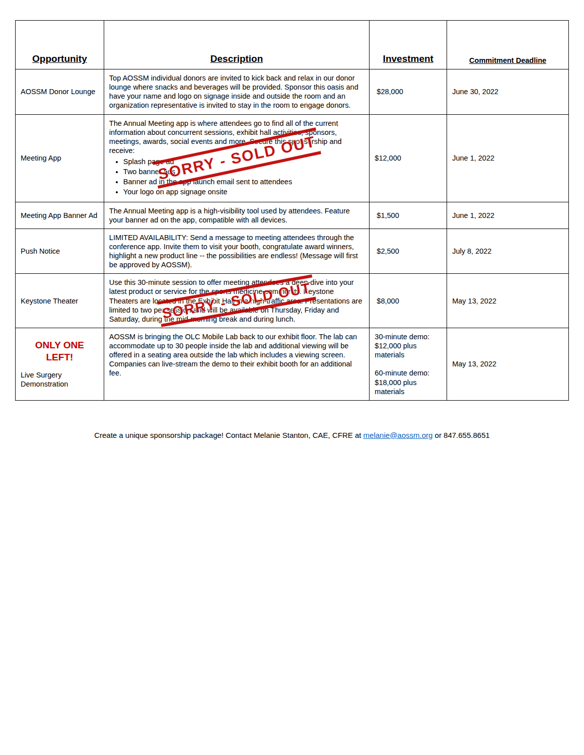| Opportunity | Description | Investment | Commitment Deadline |
| --- | --- | --- | --- |
| AOSSM Donor Lounge | Top AOSSM individual donors are invited to kick back and relax in our donor lounge where snacks and beverages will be provided. Sponsor this oasis and have your name and logo on signage inside and outside the room and an organization representative is invited to stay in the room to engage donors. | $28,000 | June 30, 2022 |
| Meeting App | The Annual Meeting app is where attendees go to find all of the current information about concurrent sessions, exhibit hall activities, sponsors, meetings, awards, social events and more. Secure this sponsorship and receive: Splash page ad Two banner ads Banner ad in the app launch email sent to attendees Your logo on app signage onsite SORRY - SOLD OUT | $12,000 | June 1, 2022 |
| Meeting App Banner Ad | The Annual Meeting app is a high-visibility tool used by attendees. Feature your banner ad on the app, compatible with all devices. | $1,500 | June 1, 2022 |
| Push Notice | LIMITED AVAILABILITY: Send a message to meeting attendees through the conference app. Invite them to visit your booth, congratulate award winners, highlight a new product line -- the possibilities are endless! (Message will first be approved by AOSSM). | $2,500 | July 8, 2022 |
| Keystone Theater | Use this 30-minute session to offer meeting attendees a deep-dive into your latest product or service for the sports medicine community. Keystone Theaters are located in the Exhibit Hall in a high-traffic area. Presentations are limited to two per session and will be available on Thursday, Friday and Saturday, during the mid-morning break and during lunch. SORRY - SOLD OUT | $8,000 | May 13, 2022 |
| ONLY ONE LEFT! Live Surgery Demonstration | AOSSM is bringing the OLC Mobile Lab back to our exhibit floor. The lab can accommodate up to 30 people inside the lab and additional viewing will be offered in a seating area outside the lab which includes a viewing screen. Companies can live-stream the demo to their exhibit booth for an additional fee. | 30-minute demo: $12,000 plus materials 60-minute demo: $18,000 plus materials | May 13, 2022 |
Create a unique sponsorship package! Contact Melanie Stanton, CAE, CFRE at melanie@aossm.org or 847.655.8651